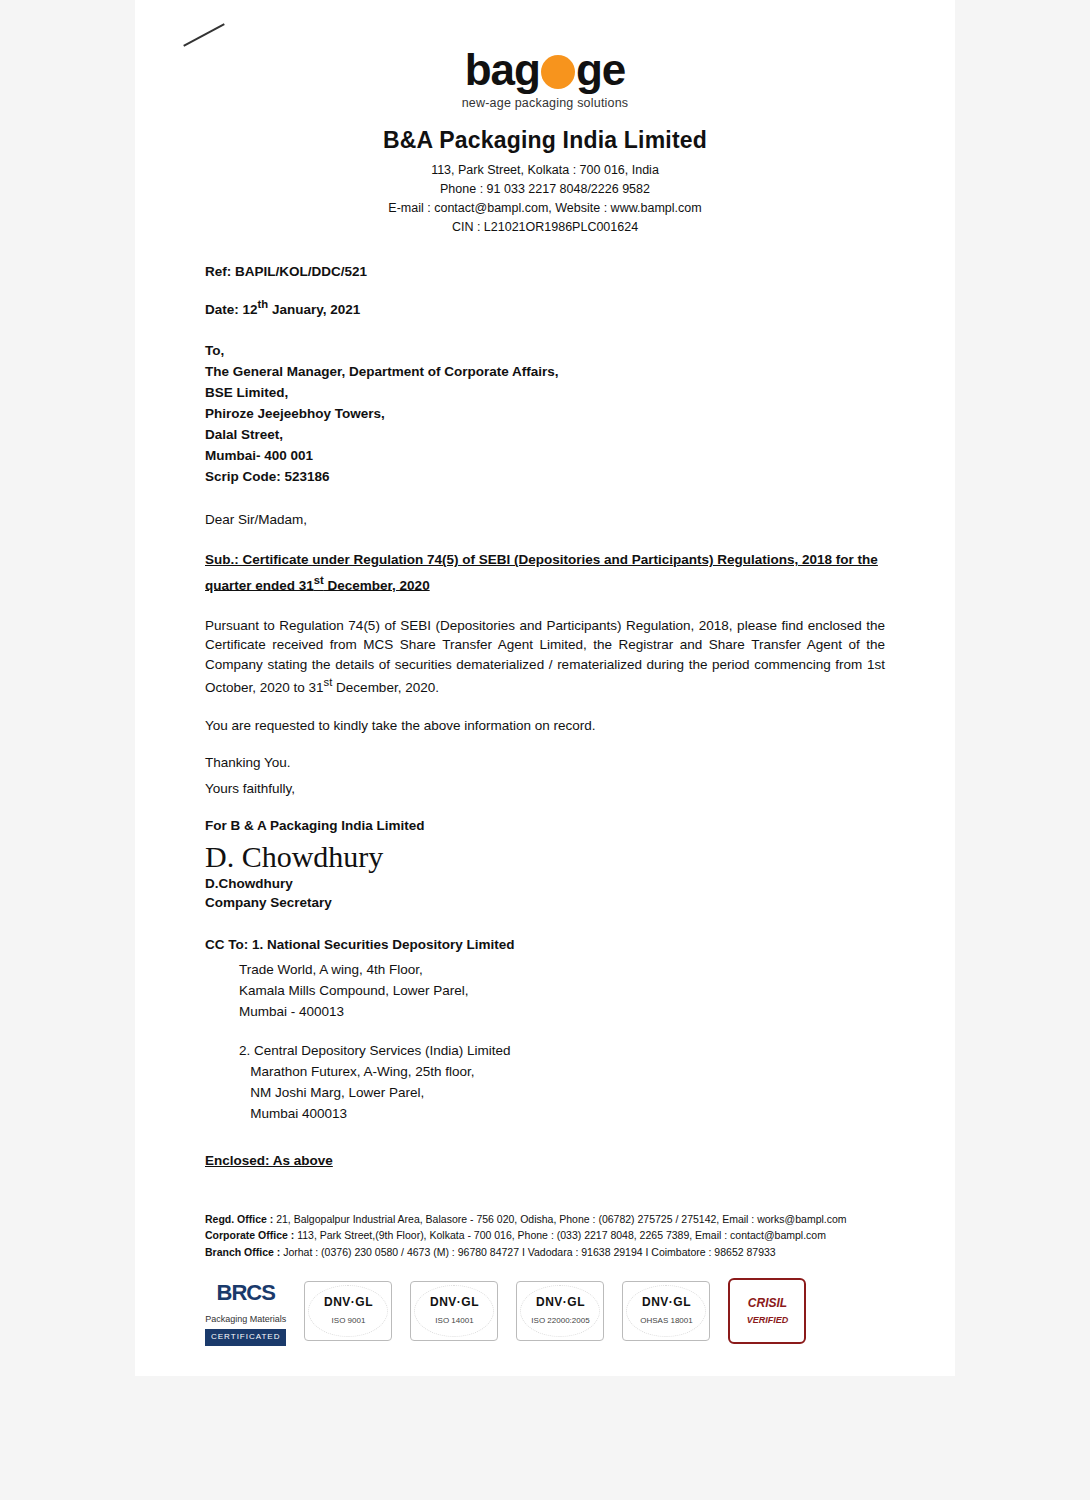bag ge
new-age packaging solutions
B&A Packaging India Limited
113, Park Street, Kolkata : 700 016, India
Phone : 91 033 2217 8048/2226 9582
E-mail : contact@bampl.com, Website : www.bampl.com
CIN : L21021OR1986PLC001624
Ref: BAPIL/KOL/DDC/521
Date: 12th January, 2021
To,
The General Manager, Department of Corporate Affairs,
BSE Limited,
Phiroze Jeejeebhoy Towers,
Dalal Street,
Mumbai- 400 001
Scrip Code: 523186
Dear Sir/Madam,
Sub.: Certificate under Regulation 74(5) of SEBI (Depositories and Participants) Regulations, 2018 for the quarter ended 31st December, 2020
Pursuant to Regulation 74(5) of SEBI (Depositories and Participants) Regulation, 2018, please find enclosed the Certificate received from MCS Share Transfer Agent Limited, the Registrar and Share Transfer Agent of the Company stating the details of securities dematerialized / rematerialized during the period commencing from 1st October, 2020 to 31st December, 2020.
You are requested to kindly take the above information on record.
Thanking You.
Yours faithfully,
For B & A Packaging India Limited
D. Chowdhury
D.Chowdhury
Company Secretary
CC To: 1. National Securities Depository Limited
Trade World, A wing, 4th Floor,
Kamala Mills Compound, Lower Parel,
Mumbai - 400013
2. Central Depository Services (India) Limited
Marathon Futurex, A-Wing, 25th floor,
NM Joshi Marg, Lower Parel,
Mumbai 400013
Enclosed: As above
Regd. Office : 21, Balgopalpur Industrial Area, Balasore - 756 020, Odisha, Phone : (06782) 275725 / 275142, Email : works@bampl.com
Corporate Office : 113, Park Street,(9th Floor), Kolkata - 700 016, Phone : (033) 2217 8048, 2265 7389, Email : contact@bampl.com
Branch Office : Jorhat : (0376) 230 0580 / 4673 (M) : 96780 84727 I Vadodara : 91638 29194 I Coimbatore : 98652 87933
BRCS
Packaging Materials
CERTIFICATED
DNV·GL
ISO 9001
DNV·GL
ISO 14001
DNV·GL
ISO 22000:2005
DNV·GL
OHSAS 18001
CRISIL
VERIFIED